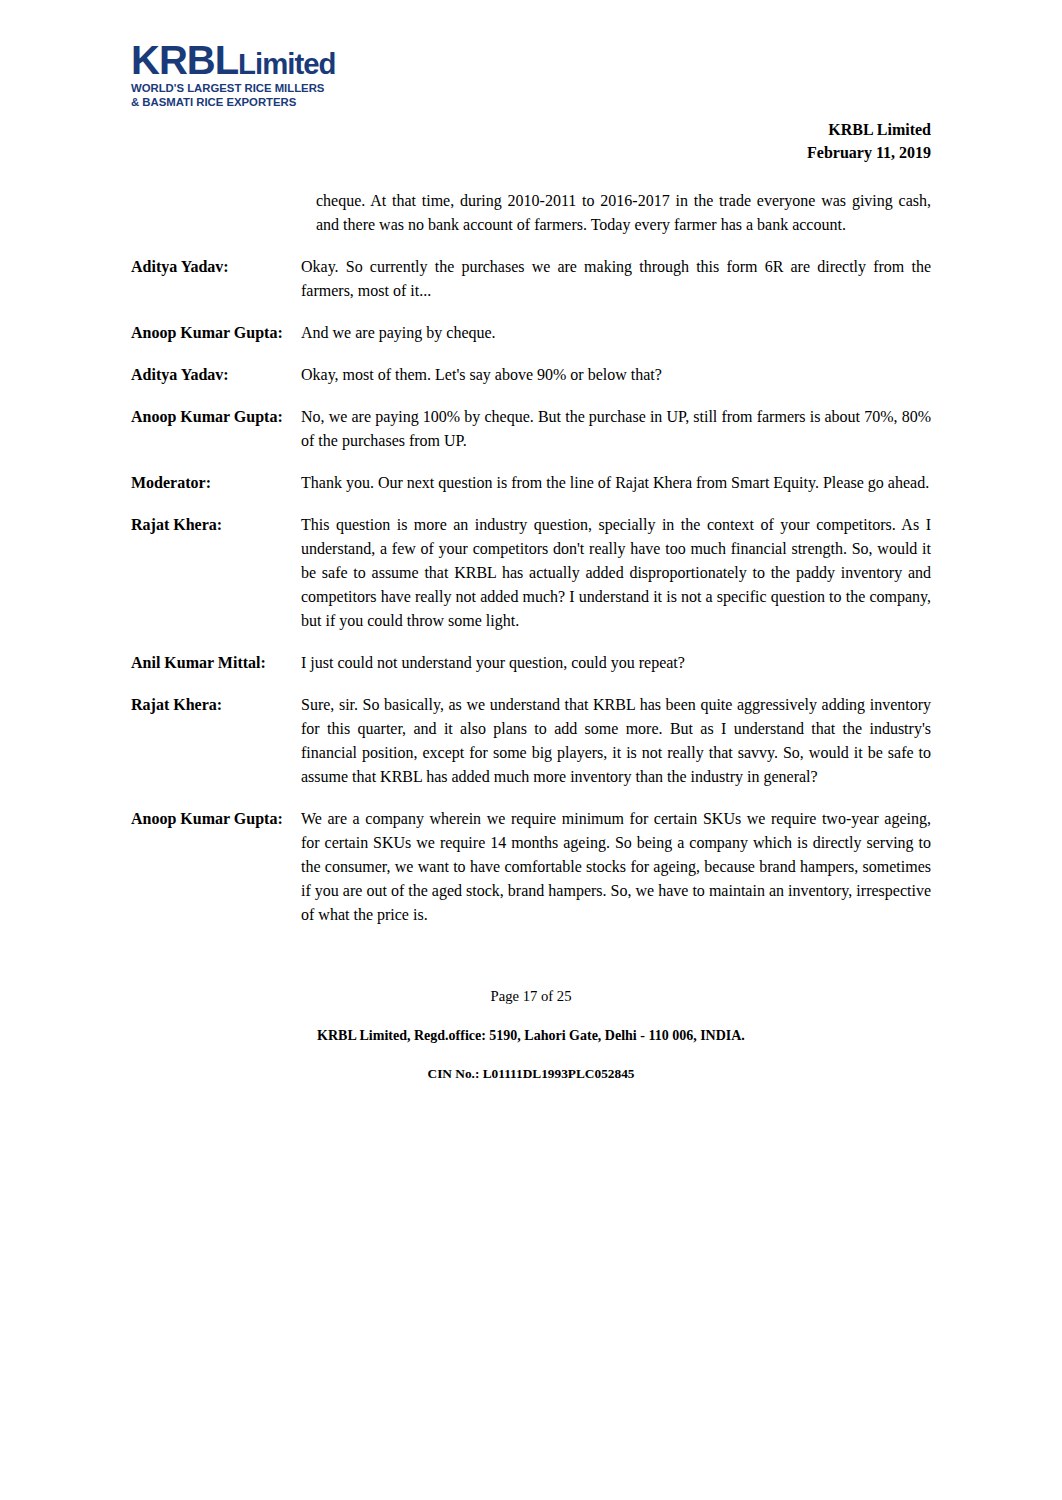KRBLLimited
WORLD'S LARGEST RICE MILLERS
& BASMATI RICE EXPORTERS
KRBL Limited
February 11, 2019
cheque. At that time, during 2010-2011 to 2016-2017 in the trade everyone was giving cash, and there was no bank account of farmers. Today every farmer has a bank account.
| Aditya Yadav: | Okay. So currently the purchases we are making through this form 6R are directly from the farmers, most of it... |
| Anoop Kumar Gupta: | And we are paying by cheque. |
| Aditya Yadav: | Okay, most of them. Let's say above 90% or below that? |
| Anoop Kumar Gupta: | No, we are paying 100% by cheque. But the purchase in UP, still from farmers is about 70%, 80% of the purchases from UP. |
| Moderator: | Thank you. Our next question is from the line of Rajat Khera from Smart Equity. Please go ahead. |
| Rajat Khera: | This question is more an industry question, specially in the context of your competitors. As I understand, a few of your competitors don't really have too much financial strength. So, would it be safe to assume that KRBL has actually added disproportionately to the paddy inventory and competitors have really not added much? I understand it is not a specific question to the company, but if you could throw some light. |
| Anil Kumar Mittal: | I just could not understand your question, could you repeat? |
| Rajat Khera: | Sure, sir. So basically, as we understand that KRBL has been quite aggressively adding inventory for this quarter, and it also plans to add some more. But as I understand that the industry's financial position, except for some big players, it is not really that savvy. So, would it be safe to assume that KRBL has added much more inventory than the industry in general? |
| Anoop Kumar Gupta: | We are a company wherein we require minimum for certain SKUs we require two-year ageing, for certain SKUs we require 14 months ageing. So being a company which is directly serving to the consumer, we want to have comfortable stocks for ageing, because brand hampers, sometimes if you are out of the aged stock, brand hampers. So, we have to maintain an inventory, irrespective of what the price is. |
Page 17 of 25
KRBL Limited, Regd.office: 5190, Lahori Gate, Delhi - 110 006, INDIA.
CIN No.: L01111DL1993PLC052845